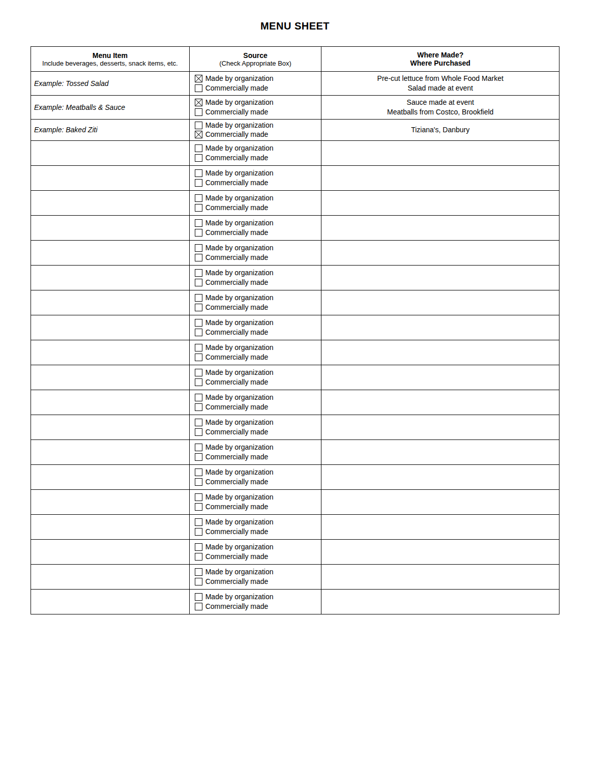MENU SHEET
| Menu Item Include beverages, desserts, snack items, etc. | Source (Check Appropriate Box) | Where Made? Where Purchased |
| --- | --- | --- |
| Example: Tossed Salad | Made by organization Commercially made | Pre-cut lettuce from Whole Food Market Salad made at event |
| Example: Meatballs & Sauce | Made by organization Commercially made | Sauce made at event Meatballs from Costco, Brookfield |
| Example: Baked Ziti | Made by organization Commercially made | Tiziana's, Danbury |
| | Made by organization Commercially made | |
| | Made by organization Commercially made | |
| | Made by organization Commercially made | |
| | Made by organization Commercially made | |
| | Made by organization Commercially made | |
| | Made by organization Commercially made | |
| | Made by organization Commercially made | |
| | Made by organization Commercially made | |
| | Made by organization Commercially made | |
| | Made by organization Commercially made | |
| | Made by organization Commercially made | |
| | Made by organization Commercially made | |
| | Made by organization Commercially made | |
| | Made by organization Commercially made | |
| | Made by organization Commercially made | |
| | Made by organization Commercially made | |
| | Made by organization Commercially made | |
| | Made by organization Commercially made | |
| | Made by organization Commercially made | |